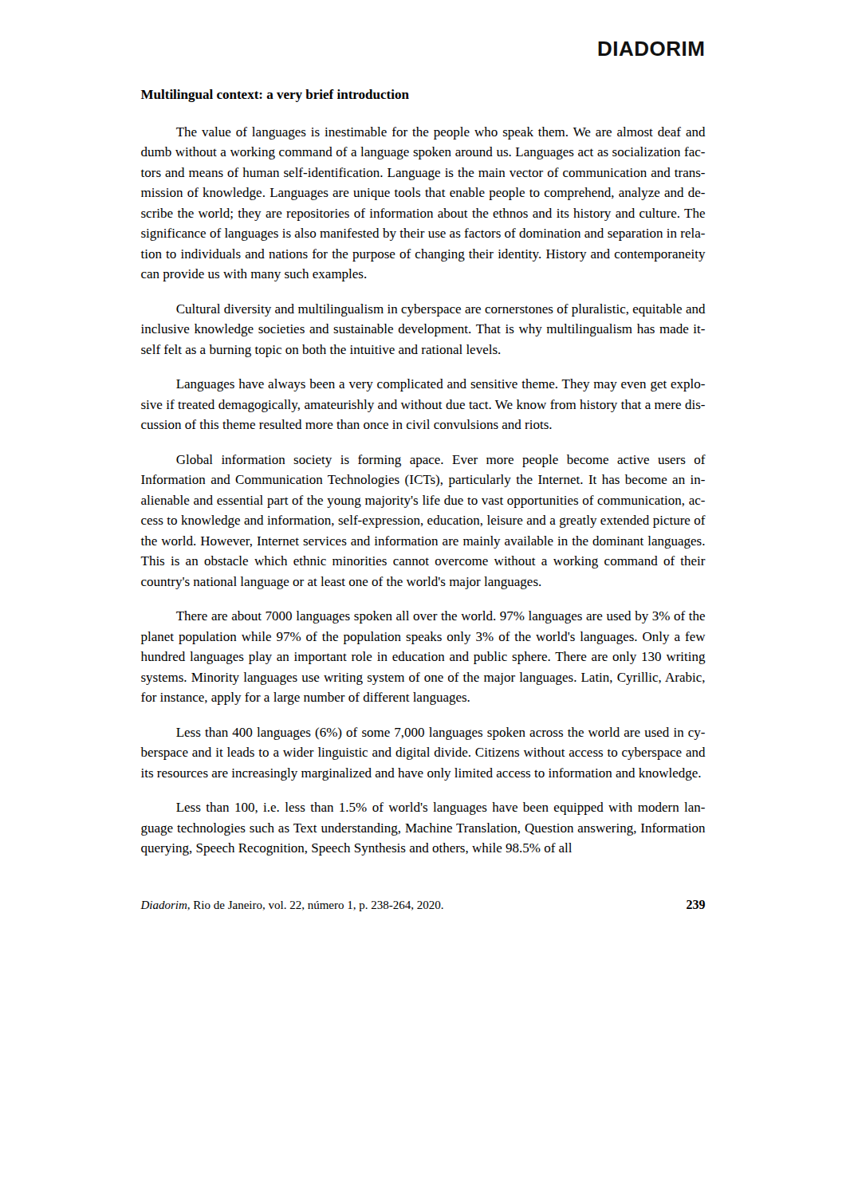DIADORIM
Multilingual context: a very brief introduction
The value of languages is inestimable for the people who speak them. We are almost deaf and dumb without a working command of a language spoken around us. Languages act as socialization factors and means of human self-identification. Language is the main vector of communication and transmission of knowledge. Languages are unique tools that enable people to comprehend, analyze and describe the world; they are repositories of information about the ethnos and its history and culture. The significance of languages is also manifested by their use as factors of domination and separation in relation to individuals and nations for the purpose of changing their identity. History and contemporaneity can provide us with many such examples.
Cultural diversity and multilingualism in cyberspace are cornerstones of pluralistic, equitable and inclusive knowledge societies and sustainable development. That is why multilingualism has made itself felt as a burning topic on both the intuitive and rational levels.
Languages have always been a very complicated and sensitive theme. They may even get explosive if treated demagogically, amateurishly and without due tact. We know from history that a mere discussion of this theme resulted more than once in civil convulsions and riots.
Global information society is forming apace. Ever more people become active users of Information and Communication Technologies (ICTs), particularly the Internet. It has become an inalienable and essential part of the young majority's life due to vast opportunities of communication, access to knowledge and information, self-expression, education, leisure and a greatly extended picture of the world. However, Internet services and information are mainly available in the dominant languages. This is an obstacle which ethnic minorities cannot overcome without a working command of their country's national language or at least one of the world's major languages.
There are about 7000 languages spoken all over the world. 97% languages are used by 3% of the planet population while 97% of the population speaks only 3% of the world's languages. Only a few hundred languages play an important role in education and public sphere. There are only 130 writing systems. Minority languages use writing system of one of the major languages. Latin, Cyrillic, Arabic, for instance, apply for a large number of different languages.
Less than 400 languages (6%) of some 7,000 languages spoken across the world are used in cyberspace and it leads to a wider linguistic and digital divide. Citizens without access to cyberspace and its resources are increasingly marginalized and have only limited access to information and knowledge.
Less than 100, i.e. less than 1.5% of world's languages have been equipped with modern language technologies such as Text understanding, Machine Translation, Question answering, Information querying, Speech Recognition, Speech Synthesis and others, while 98.5% of all
Diadorim, Rio de Janeiro, vol. 22, número 1, p. 238-264, 2020.
239